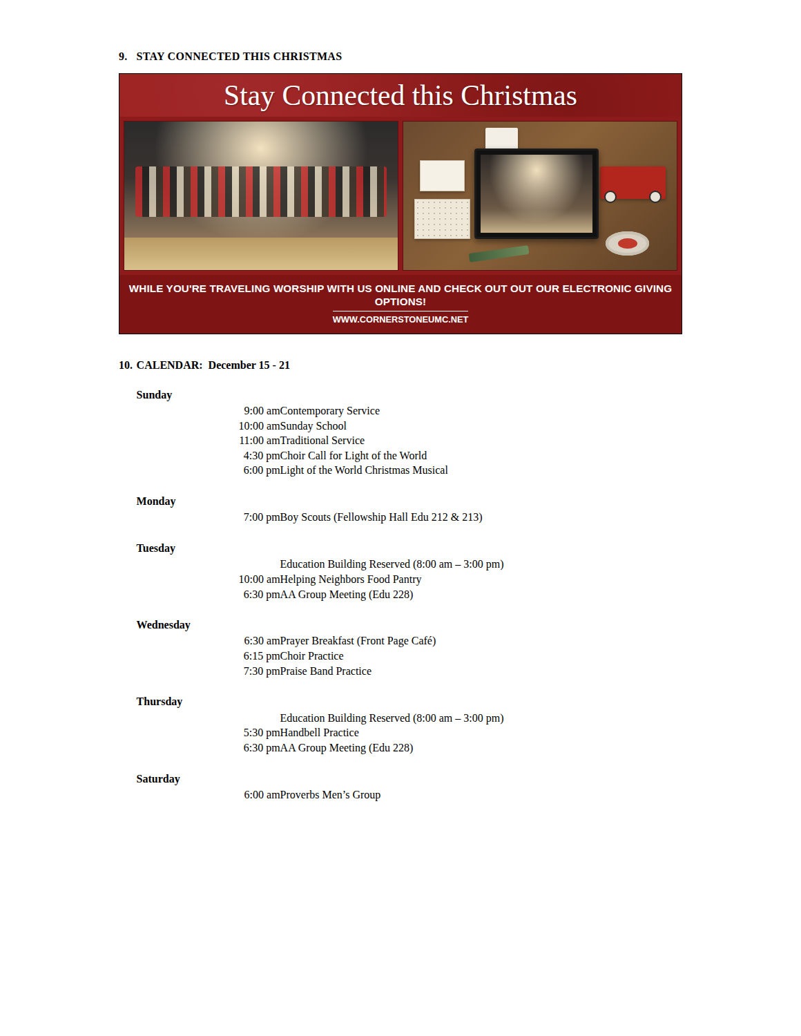9. STAY CONNECTED THIS CHRISTMAS
Stay Connected this Christmas
While you're traveling worship with us online and check out out our electronic giving options!
www.cornerstoneumc.net
10. CALENDAR: December 15 - 21
Sunday
| 9:00 am | Contemporary Service |
| 10:00 am | Sunday School |
| 11:00 am | Traditional Service |
| 4:30 pm | Choir Call for Light of the World |
| 6:00 pm | Light of the World Christmas Musical |
Monday
| 7:00 pm | Boy Scouts (Fellowship Hall Edu 212 & 213) |
Tuesday
| | Education Building Reserved (8:00 am – 3:00 pm) |
| 10:00 am | Helping Neighbors Food Pantry |
| 6:30 pm | AA Group Meeting (Edu 228) |
Wednesday
| 6:30 am | Prayer Breakfast (Front Page Café) |
| 6:15 pm | Choir Practice |
| 7:30 pm | Praise Band Practice |
Thursday
| | Education Building Reserved (8:00 am – 3:00 pm) |
| 5:30 pm | Handbell Practice |
| 6:30 pm | AA Group Meeting (Edu 228) |
Saturday
| 6:00 am | Proverbs Men’s Group |